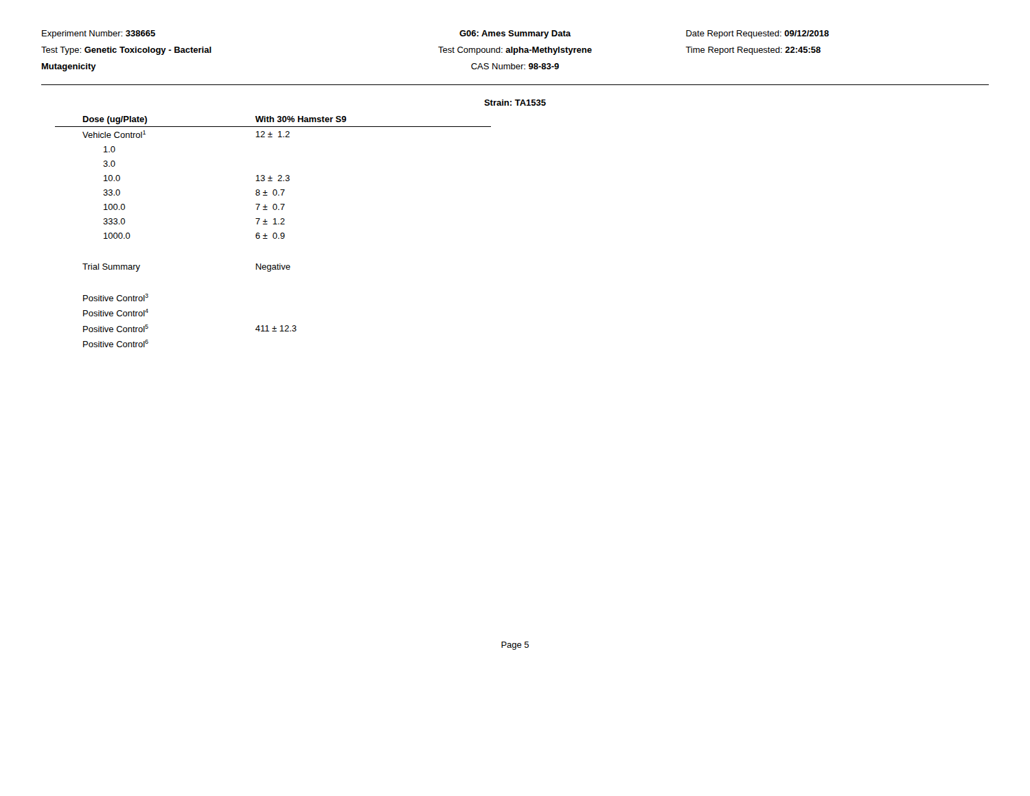Experiment Number: 338665
Test Type: Genetic Toxicology - Bacterial
Mutagenicity
G06: Ames Summary Data
Test Compound: alpha-Methylstyrene
CAS Number: 98-83-9
Date Report Requested: 09/12/2018
Time Report Requested: 22:45:58
Strain: TA1535
| Dose (ug/Plate) | With 30% Hamster S9 |
| --- | --- |
| Vehicle Control 1 | 12 ± 1.2 |
| 1.0 | |
| 3.0 | |
| 10.0 | 13 ± 2.3 |
| 33.0 | 8 ± 0.7 |
| 100.0 | 7 ± 0.7 |
| 333.0 | 7 ± 1.2 |
| 1000.0 | 6 ± 0.9 |
| Trial Summary | Negative |
| Positive Control 3 | |
| Positive Control 4 | |
| Positive Control 5 | 411 ± 12.3 |
| Positive Control 6 | |
Page 5